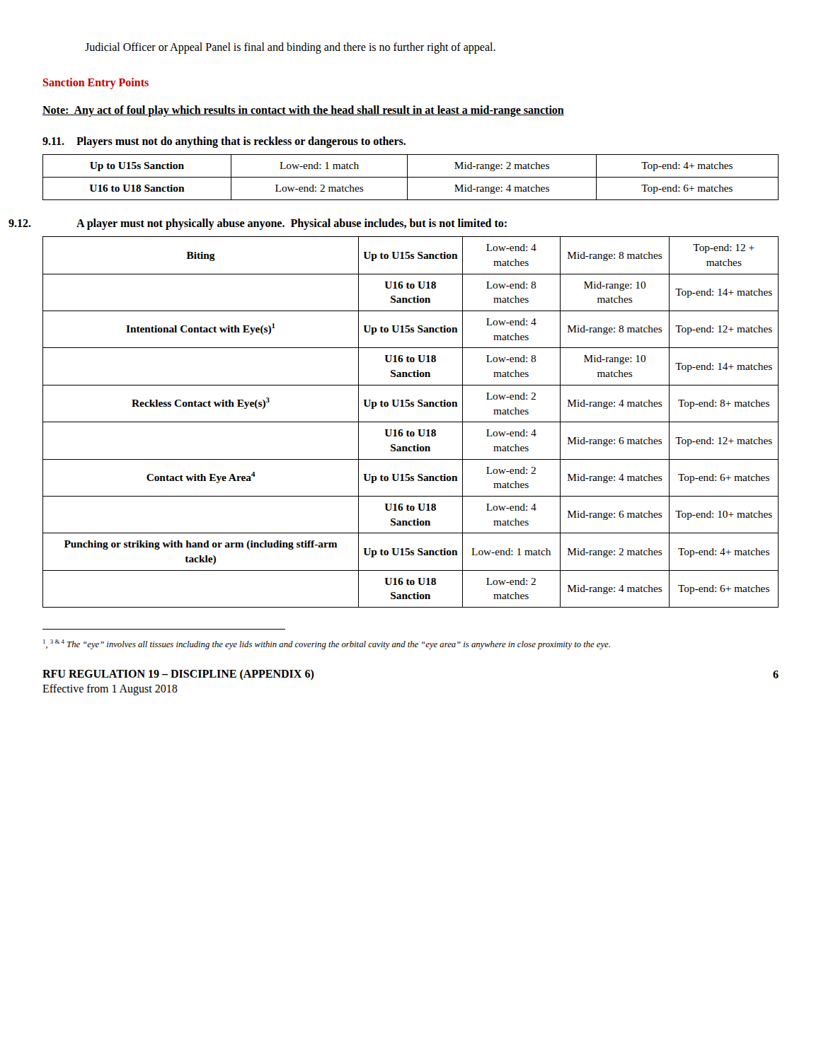Judicial Officer or Appeal Panel is final and binding and there is no further right of appeal.
Sanction Entry Points
Note: Any act of foul play which results in contact with the head shall result in at least a mid-range sanction
9.11. Players must not do anything that is reckless or dangerous to others.
| Up to U15s Sanction | Low-end: 1 match | Mid-range: 2 matches | Top-end: 4+ matches |
| U16 to U18 Sanction | Low-end: 2 matches | Mid-range: 4 matches | Top-end: 6+ matches |
9.12. A player must not physically abuse anyone. Physical abuse includes, but is not limited to:
| Biting | Up to U15s Sanction | Low-end: 4 matches | Mid-range: 8 matches | Top-end: 12 + matches |
| | U16 to U18 Sanction | Low-end: 8 matches | Mid-range: 10 matches | Top-end: 14+ matches |
| Intentional Contact with Eye(s) 1 | Up to U15s Sanction | Low-end: 4 matches | Mid-range: 8 matches | Top-end: 12+ matches |
| | U16 to U18 Sanction | Low-end: 8 matches | Mid-range: 10 matches | Top-end: 14+ matches |
| Reckless Contact with Eye(s) 3 | Up to U15s Sanction | Low-end: 2 matches | Mid-range: 4 matches | Top-end: 8+ matches |
| | U16 to U18 Sanction | Low-end: 4 matches | Mid-range: 6 matches | Top-end: 12+ matches |
| Contact with Eye Area 4 | Up to U15s Sanction | Low-end: 2 matches | Mid-range: 4 matches | Top-end: 6+ matches |
| | U16 to U18 Sanction | Low-end: 4 matches | Mid-range: 6 matches | Top-end: 10+ matches |
| Punching or striking with hand or arm (including stiff-arm tackle) | Up to U15s Sanction | Low-end: 1 match | Mid-range: 2 matches | Top-end: 4+ matches |
| | U16 to U18 Sanction | Low-end: 2 matches | Mid-range: 4 matches | Top-end: 6+ matches |
1, 3 & 4 The “eye” involves all tissues including the eye lids within and covering the orbital cavity and the “eye area” is anywhere in close proximity to the eye.
RFU REGULATION 19 – DISCIPLINE (APPENDIX 6)
Effective from 1 August 2018
6